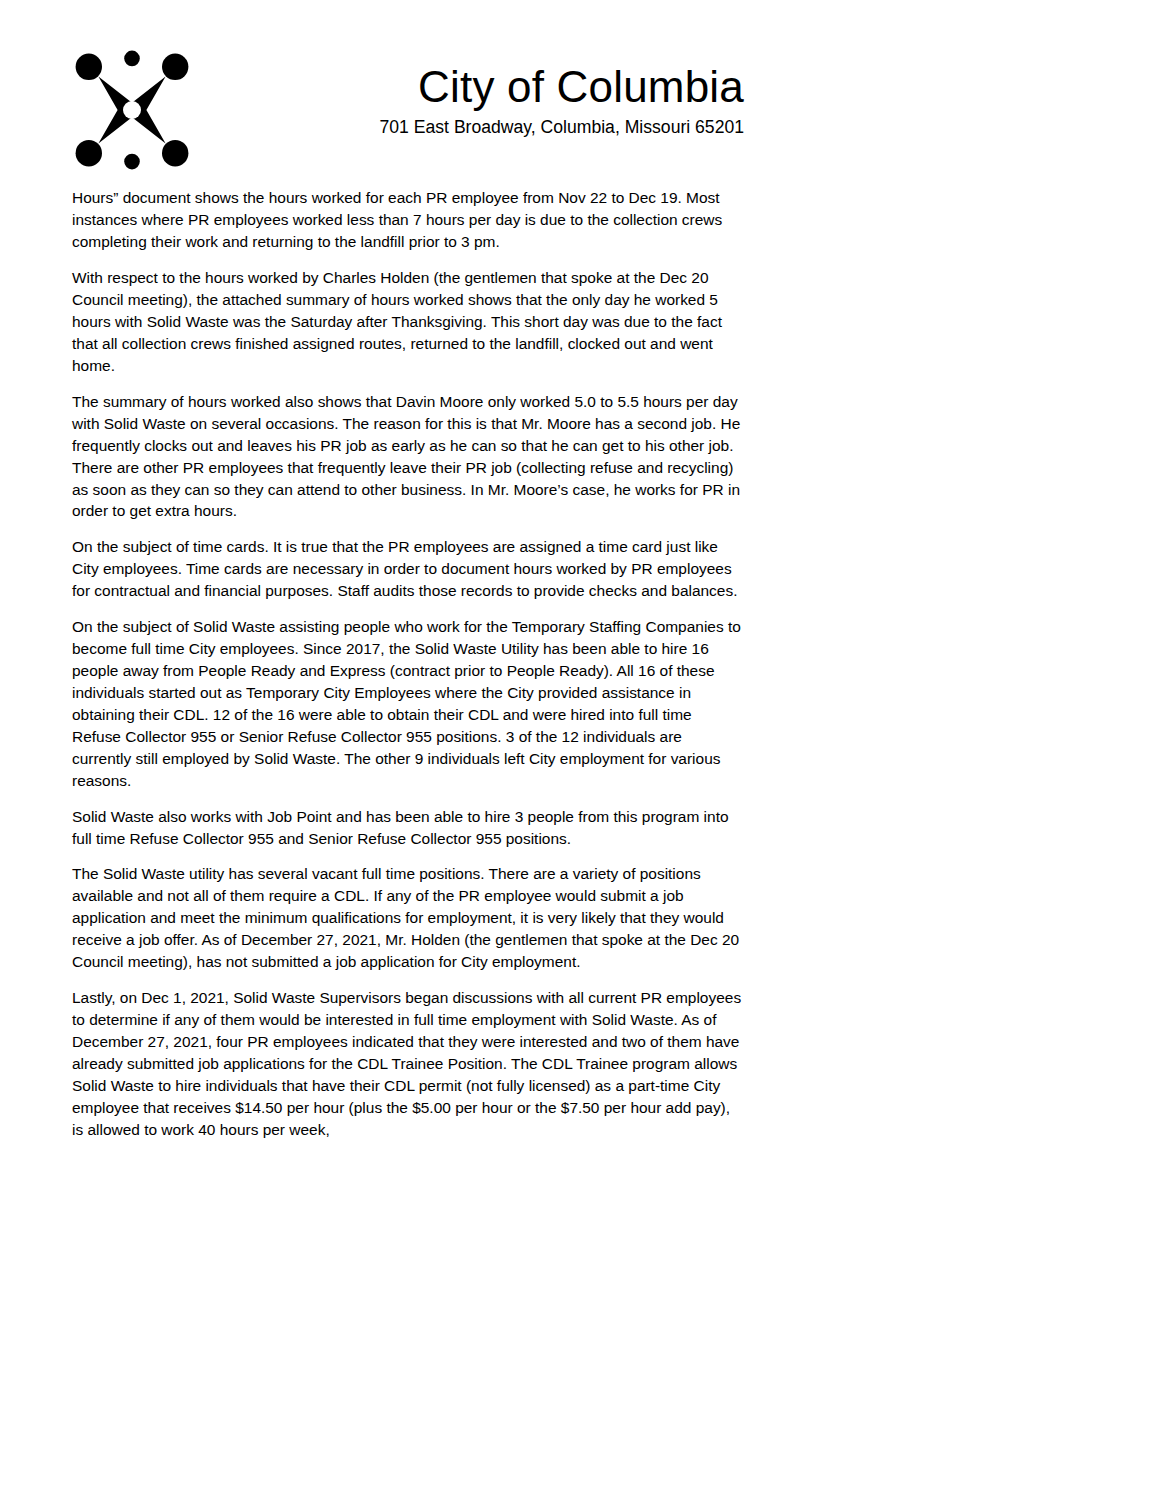City of Columbia
701 East Broadway, Columbia, Missouri 65201
Hours” document shows the hours worked for each PR employee from Nov 22 to Dec 19. Most instances where PR employees worked less than 7 hours per day is due to the collection crews completing their work and returning to the landfill prior to 3 pm.
With respect to the hours worked by Charles Holden (the gentlemen that spoke at the Dec 20 Council meeting), the attached summary of hours worked shows that the only day he worked 5 hours with Solid Waste was the Saturday after Thanksgiving. This short day was due to the fact that all collection crews finished assigned routes, returned to the landfill, clocked out and went home.
The summary of hours worked also shows that Davin Moore only worked 5.0 to 5.5 hours per day with Solid Waste on several occasions. The reason for this is that Mr. Moore has a second job. He frequently clocks out and leaves his PR job as early as he can so that he can get to his other job. There are other PR employees that frequently leave their PR job (collecting refuse and recycling) as soon as they can so they can attend to other business. In Mr. Moore’s case, he works for PR in order to get extra hours.
On the subject of time cards. It is true that the PR employees are assigned a time card just like City employees. Time cards are necessary in order to document hours worked by PR employees for contractual and financial purposes. Staff audits those records to provide checks and balances.
On the subject of Solid Waste assisting people who work for the Temporary Staffing Companies to become full time City employees. Since 2017, the Solid Waste Utility has been able to hire 16 people away from People Ready and Express (contract prior to People Ready). All 16 of these individuals started out as Temporary City Employees where the City provided assistance in obtaining their CDL. 12 of the 16 were able to obtain their CDL and were hired into full time Refuse Collector 955 or Senior Refuse Collector 955 positions. 3 of the 12 individuals are currently still employed by Solid Waste. The other 9 individuals left City employment for various reasons.
Solid Waste also works with Job Point and has been able to hire 3 people from this program into full time Refuse Collector 955 and Senior Refuse Collector 955 positions.
The Solid Waste utility has several vacant full time positions. There are a variety of positions available and not all of them require a CDL. If any of the PR employee would submit a job application and meet the minimum qualifications for employment, it is very likely that they would receive a job offer. As of December 27, 2021, Mr. Holden (the gentlemen that spoke at the Dec 20 Council meeting), has not submitted a job application for City employment.
Lastly, on Dec 1, 2021, Solid Waste Supervisors began discussions with all current PR employees to determine if any of them would be interested in full time employment with Solid Waste. As of December 27, 2021, four PR employees indicated that they were interested and two of them have already submitted job applications for the CDL Trainee Position. The CDL Trainee program allows Solid Waste to hire individuals that have their CDL permit (not fully licensed) as a part-time City employee that receives $14.50 per hour (plus the $5.00 per hour or the $7.50 per hour add pay), is allowed to work 40 hours per week,